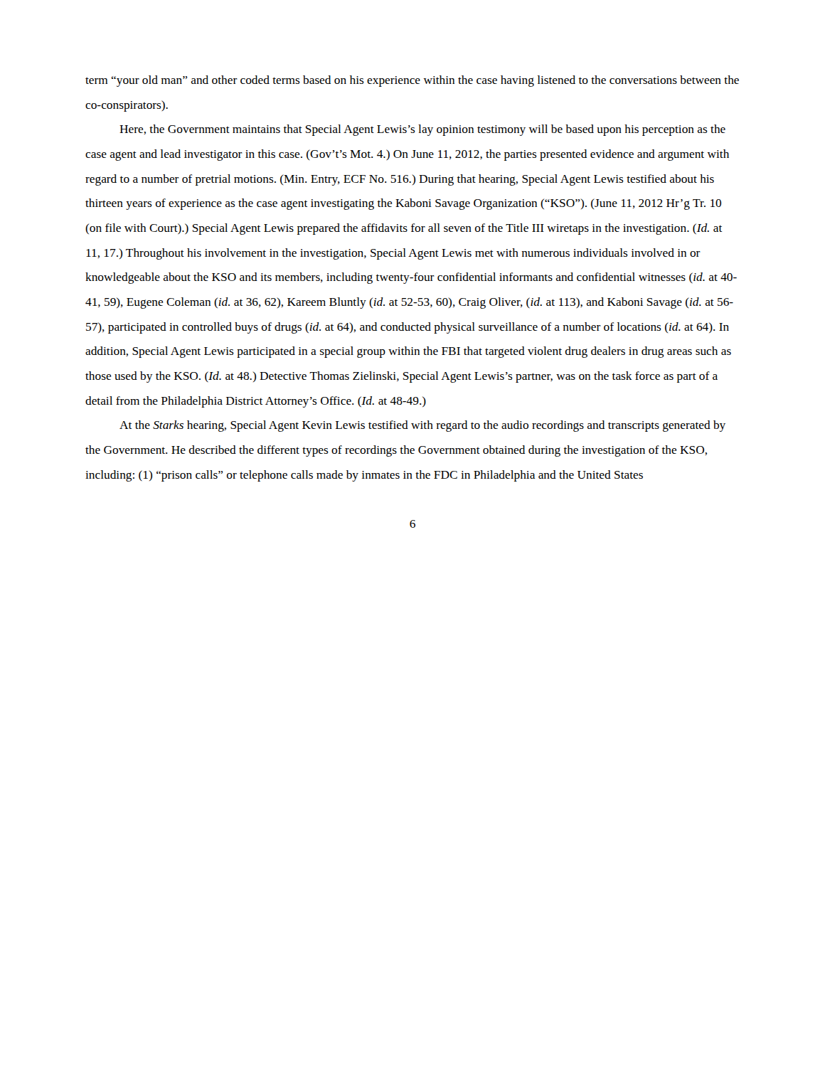term “your old man” and other coded terms based on his experience within the case having listened to the conversations between the co-conspirators).
Here, the Government maintains that Special Agent Lewis’s lay opinion testimony will be based upon his perception as the case agent and lead investigator in this case. (Gov’t’s Mot. 4.) On June 11, 2012, the parties presented evidence and argument with regard to a number of pretrial motions. (Min. Entry, ECF No. 516.) During that hearing, Special Agent Lewis testified about his thirteen years of experience as the case agent investigating the Kaboni Savage Organization (“KSO”). (June 11, 2012 Hr’g Tr. 10 (on file with Court).) Special Agent Lewis prepared the affidavits for all seven of the Title III wiretaps in the investigation. (Id. at 11, 17.) Throughout his involvement in the investigation, Special Agent Lewis met with numerous individuals involved in or knowledgeable about the KSO and its members, including twenty-four confidential informants and confidential witnesses (id. at 40-41, 59), Eugene Coleman (id. at 36, 62), Kareem Bluntly (id. at 52-53, 60), Craig Oliver, (id. at 113), and Kaboni Savage (id. at 56-57), participated in controlled buys of drugs (id. at 64), and conducted physical surveillance of a number of locations (id. at 64). In addition, Special Agent Lewis participated in a special group within the FBI that targeted violent drug dealers in drug areas such as those used by the KSO. (Id. at 48.) Detective Thomas Zielinski, Special Agent Lewis’s partner, was on the task force as part of a detail from the Philadelphia District Attorney’s Office. (Id. at 48-49.)
At the Starks hearing, Special Agent Kevin Lewis testified with regard to the audio recordings and transcripts generated by the Government. He described the different types of recordings the Government obtained during the investigation of the KSO, including: (1) “prison calls” or telephone calls made by inmates in the FDC in Philadelphia and the United States
6